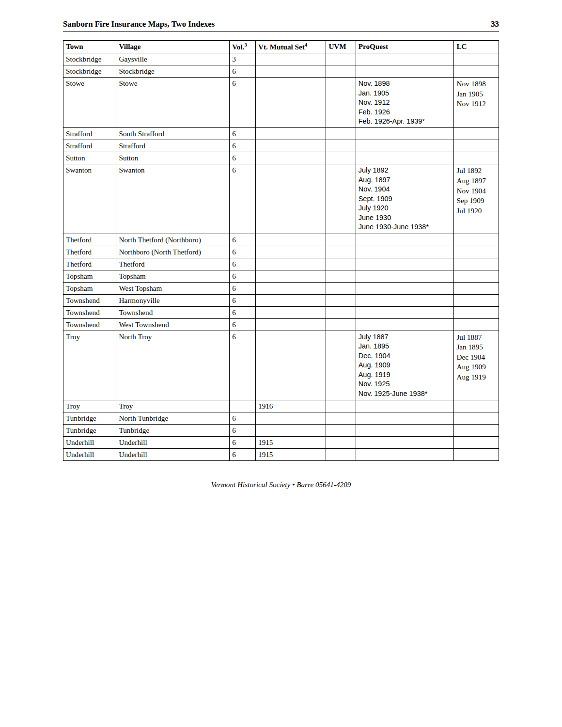Sanborn Fire Insurance Maps, Two Indexes 33
| Town | Village | Vol. 3 | Vt. Mutual Set 4 | UVM | ProQuest | LC |
| --- | --- | --- | --- | --- | --- | --- |
| Stockbridge | Gaysville | 3 | | | | |
| Stockbridge | Stockbridge | 6 | | | | |
| Stowe | Stowe | 6 | | | Nov. 1898 Jan. 1905 Nov. 1912 Feb. 1926 Feb. 1926-Apr. 1939* | Nov 1898 Jan 1905 Nov 1912 |
| Strafford | South Strafford | 6 | | | | |
| Strafford | Strafford | 6 | | | | |
| Sutton | Sutton | 6 | | | | |
| Swanton | Swanton | 6 | | | July 1892 Aug. 1897 Nov. 1904 Sept. 1909 July 1920 June 1930 June 1930-June 1938* | Jul 1892 Aug 1897 Nov 1904 Sep 1909 Jul 1920 |
| Thetford | North Thetford (Northboro) | 6 | | | | |
| Thetford | Northboro (North Thetford) | 6 | | | | |
| Thetford | Thetford | 6 | | | | |
| Topsham | Topsham | 6 | | | | |
| Topsham | West Topsham | 6 | | | | |
| Townshend | Harmonyville | 6 | | | | |
| Townshend | Townshend | 6 | | | | |
| Townshend | West Townshend | 6 | | | | |
| Troy | North Troy | 6 | | | July 1887 Jan. 1895 Dec. 1904 Aug. 1909 Aug. 1919 Nov. 1925 Nov. 1925-June 1938* | Jul 1887 Jan 1895 Dec 1904 Aug 1909 Aug 1919 |
| Troy | Troy | | 1916 | | | |
| Tunbridge | North Tunbridge | 6 | | | | |
| Tunbridge | Tunbridge | 6 | | | | |
| Underhill | Underhill | 6 | 1915 | | | |
| Underhill | Underhill | 6 | 1915 | | | |
Vermont Historical Society • Barre 05641-4209